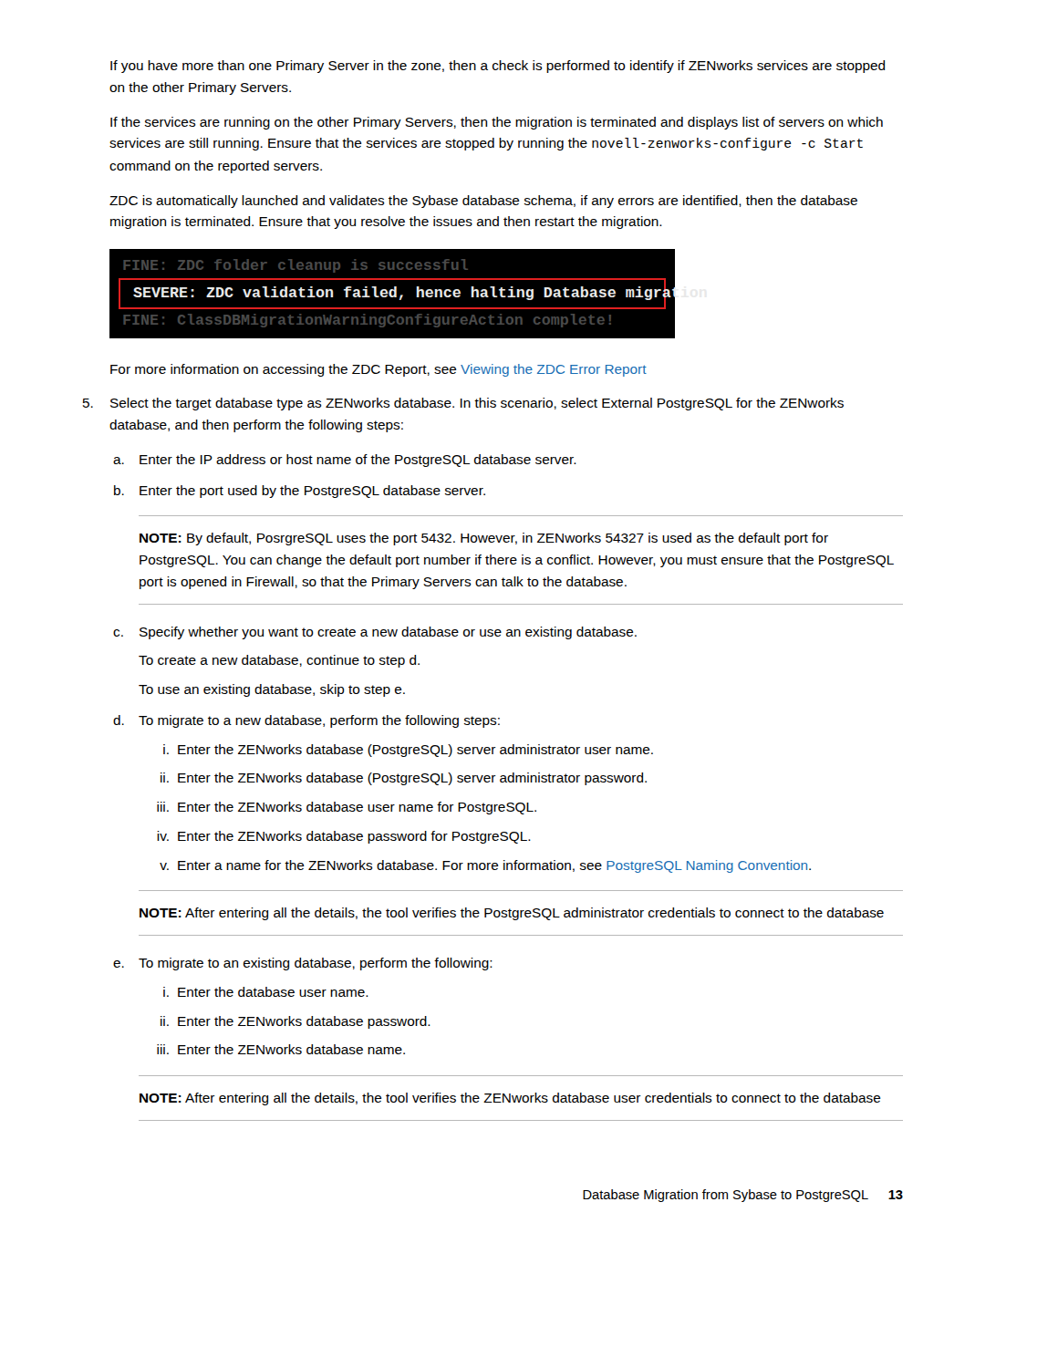If you have more than one Primary Server in the zone, then a check is performed to identify if ZENworks services are stopped on the other Primary Servers.
If the services are running on the other Primary Servers, then the migration is terminated and displays list of servers on which services are still running. Ensure that the services are stopped by running the novell-zenworks-configure -c Start command on the reported servers.
ZDC is automatically launched and validates the Sybase database schema, if any errors are identified, then the database migration is terminated. Ensure that you resolve the issues and then restart the migration.
FINE: ZDC folder cleanup is successful
SEVERE: ZDC validation failed, hence halting Database migration
FINE: ClassDBMigrationWarningConfigureAction complete!
For more information on accessing the ZDC Report, see Viewing the ZDC Error Report
Select the target database type as ZENworks database. In this scenario, select External PostgreSQL for the ZENworks database, and then perform the following steps:
Enter the IP address or host name of the PostgreSQL database server.
Enter the port used by the PostgreSQL database server.
NOTE: By default, PosrgreSQL uses the port 5432. However, in ZENworks 54327 is used as the default port for PostgreSQL. You can change the default port number if there is a conflict. However, you must ensure that the PostgreSQL port is opened in Firewall, so that the Primary Servers can talk to the database.
Specify whether you want to create a new database or use an existing database.
To create a new database, continue to step d.
To use an existing database, skip to step e.
To migrate to a new database, perform the following steps:
Enter the ZENworks database (PostgreSQL) server administrator user name.
Enter the ZENworks database (PostgreSQL) server administrator password.
Enter the ZENworks database user name for PostgreSQL.
Enter the ZENworks database password for PostgreSQL.
Enter a name for the ZENworks database. For more information, see PostgreSQL Naming Convention.
NOTE: After entering all the details, the tool verifies the PostgreSQL administrator credentials to connect to the database
To migrate to an existing database, perform the following:
Enter the database user name.
Enter the ZENworks database password.
Enter the ZENworks database name.
NOTE: After entering all the details, the tool verifies the ZENworks database user credentials to connect to the database
Database Migration from Sybase to PostgreSQL 13